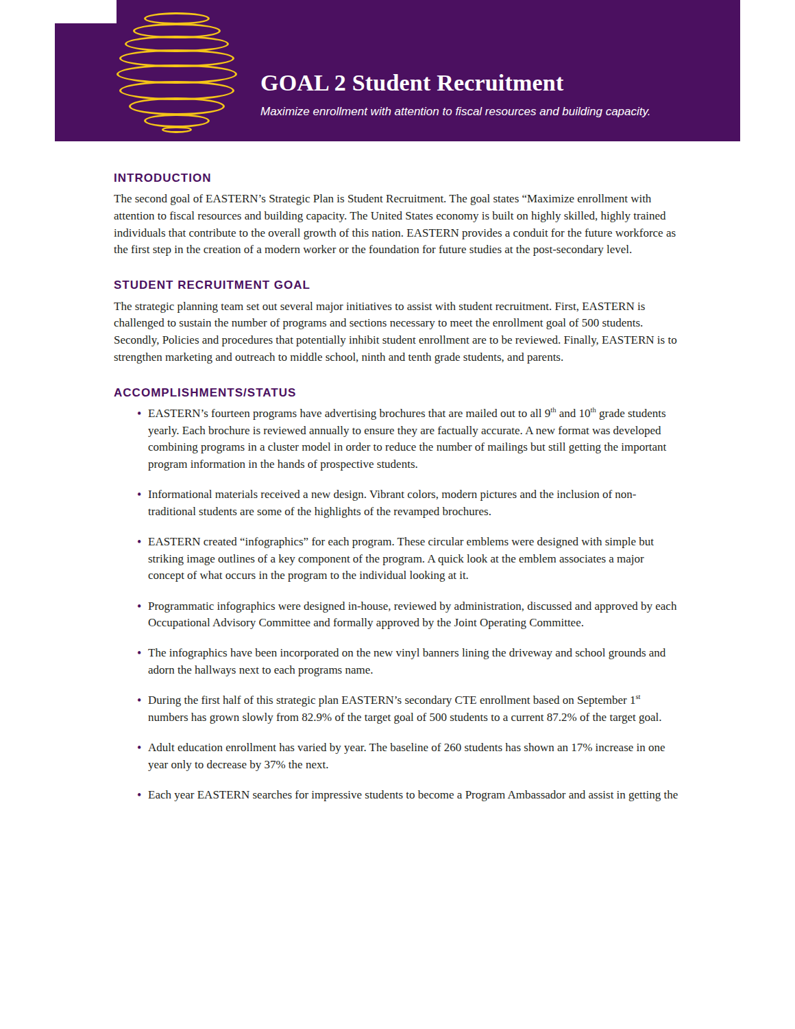GOAL 2 Student Recruitment
Maximize enrollment with attention to fiscal resources and building capacity.
Introduction
The second goal of EASTERN’s Strategic Plan is Student Recruitment. The goal states “Maximize enrollment with attention to fiscal resources and building capacity. The United States economy is built on highly skilled, highly trained individuals that contribute to the overall growth of this nation. EASTERN provides a conduit for the future workforce as the first step in the creation of a modern worker or the foundation for future studies at the post-secondary level.
Student Recruitment Goal
The strategic planning team set out several major initiatives to assist with student recruitment. First, EASTERN is challenged to sustain the number of programs and sections necessary to meet the enrollment goal of 500 students. Secondly, Policies and procedures that potentially inhibit student enrollment are to be reviewed. Finally, EASTERN is to strengthen marketing and outreach to middle school, ninth and tenth grade students, and parents.
Accomplishments/Status
EASTERN’s fourteen programs have advertising brochures that are mailed out to all 9th and 10th grade students yearly. Each brochure is reviewed annually to ensure they are factually accurate. A new format was developed combining programs in a cluster model in order to reduce the number of mailings but still getting the important program information in the hands of prospective students.
Informational materials received a new design. Vibrant colors, modern pictures and the inclusion of non-traditional students are some of the highlights of the revamped brochures.
EASTERN created “infographics” for each program. These circular emblems were designed with simple but striking image outlines of a key component of the program. A quick look at the emblem associates a major concept of what occurs in the program to the individual looking at it.
Programmatic infographics were designed in-house, reviewed by administration, discussed and approved by each Occupational Advisory Committee and formally approved by the Joint Operating Committee.
The infographics have been incorporated on the new vinyl banners lining the driveway and school grounds and adorn the hallways next to each programs name.
During the first half of this strategic plan EASTERN’s secondary CTE enrollment based on September 1st numbers has grown slowly from 82.9% of the target goal of 500 students to a current 87.2% of the target goal.
Adult education enrollment has varied by year. The baseline of 260 students has shown an 17% increase in one year only to decrease by 37% the next.
Each year EASTERN searches for impressive students to become a Program Ambassador and assist in getting the